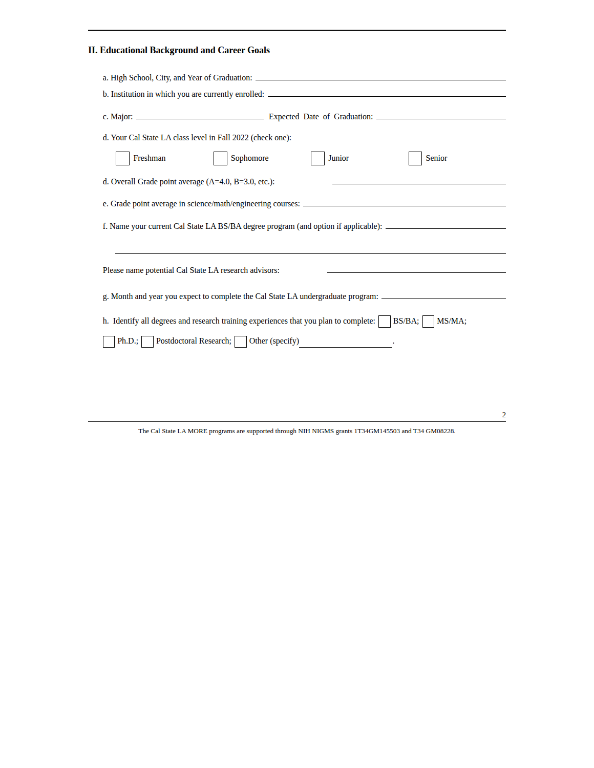II. Educational Background and Career Goals
a. High School, City, and Year of Graduation:
b. Institution in which you are currently enrolled:
c. Major: Expected Date of Graduation:
d. Your Cal State LA class level in Fall 2022 (check one):
Freshman
Sophomore
Junior
Senior
d. Overall Grade point average (A=4.0, B=3.0, etc.):
e. Grade point average in science/math/engineering courses:
f. Name your current Cal State LA BS/BA degree program (and option if applicable):
Please name potential Cal State LA research advisors:
g. Month and year you expect to complete the Cal State LA undergraduate program:
h. Identify all degrees and research training experiences that you plan to complete: BS/BA; MS/MA;
Ph.D.; Postdoctoral Research; Other (specify) .
2
The Cal State LA MORE programs are supported through NIH NIGMS grants 1T34GM145503 and T34 GM08228.